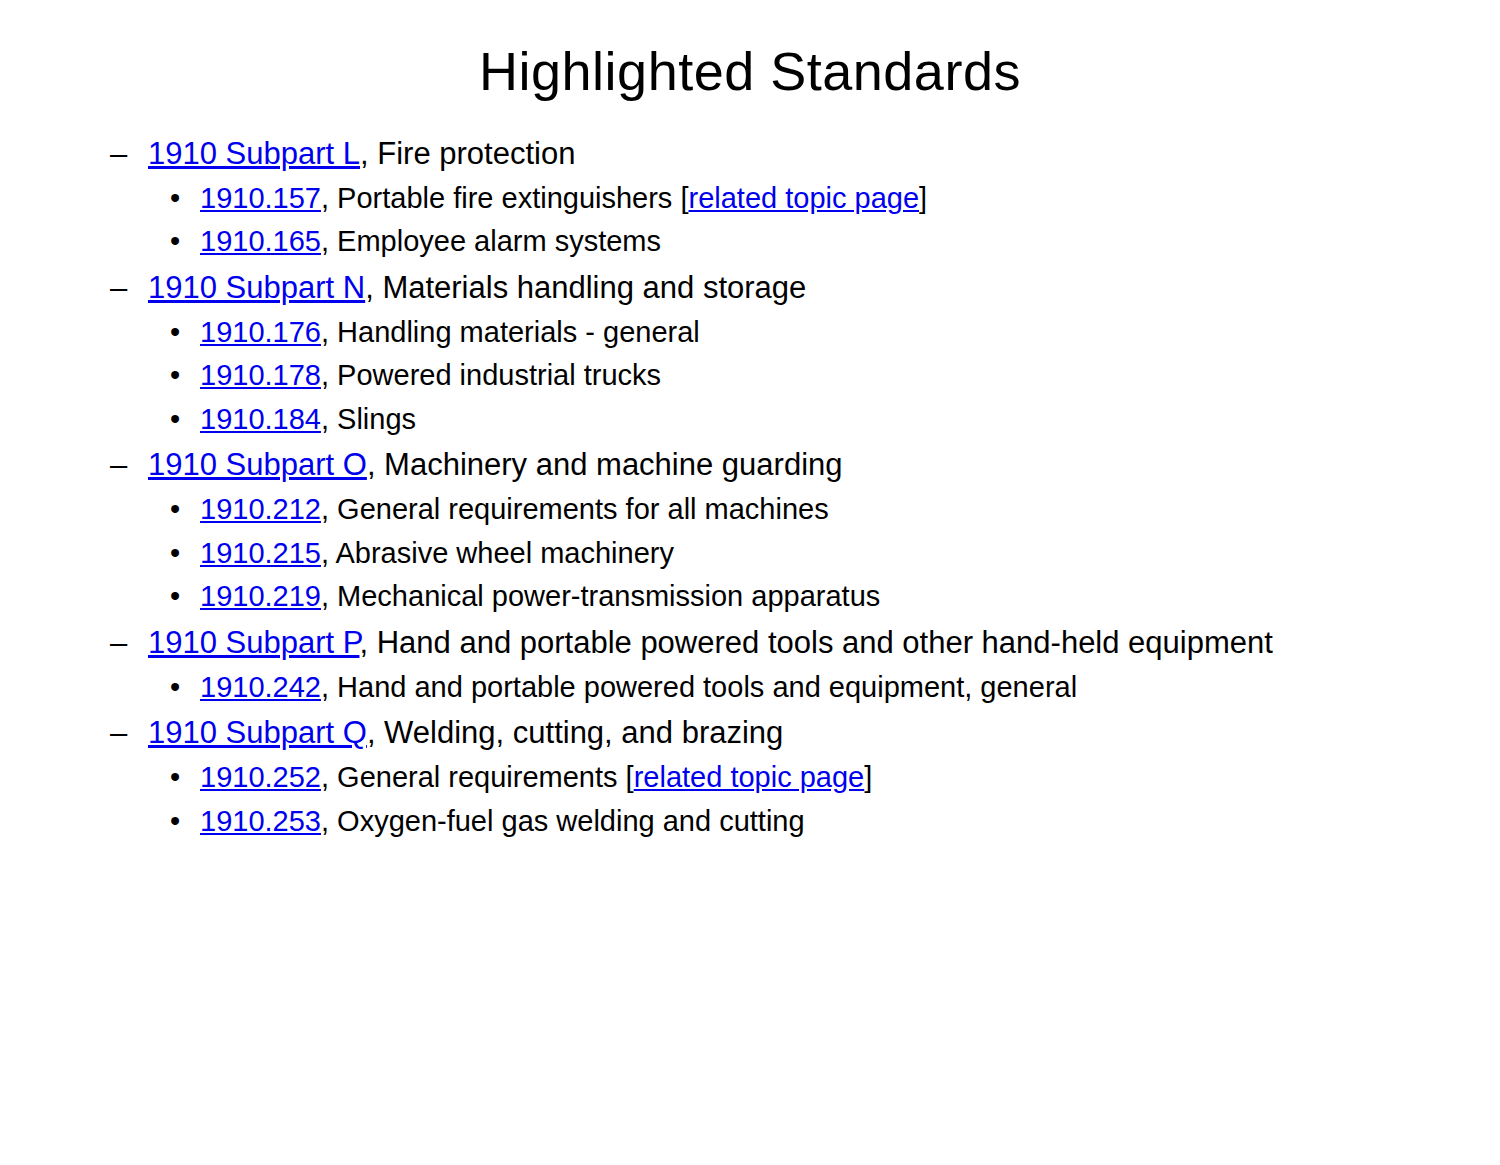Highlighted Standards
1910 Subpart L, Fire protection
1910.157, Portable fire extinguishers [related topic page]
1910.165, Employee alarm systems
1910 Subpart N, Materials handling and storage
1910.176, Handling materials - general
1910.178, Powered industrial trucks
1910.184, Slings
1910 Subpart O, Machinery and machine guarding
1910.212, General requirements for all machines
1910.215, Abrasive wheel machinery
1910.219, Mechanical power-transmission apparatus
1910 Subpart P, Hand and portable powered tools and other hand-held equipment
1910.242, Hand and portable powered tools and equipment, general
1910 Subpart Q, Welding, cutting, and brazing
1910.252, General requirements [related topic page]
1910.253, Oxygen-fuel gas welding and cutting